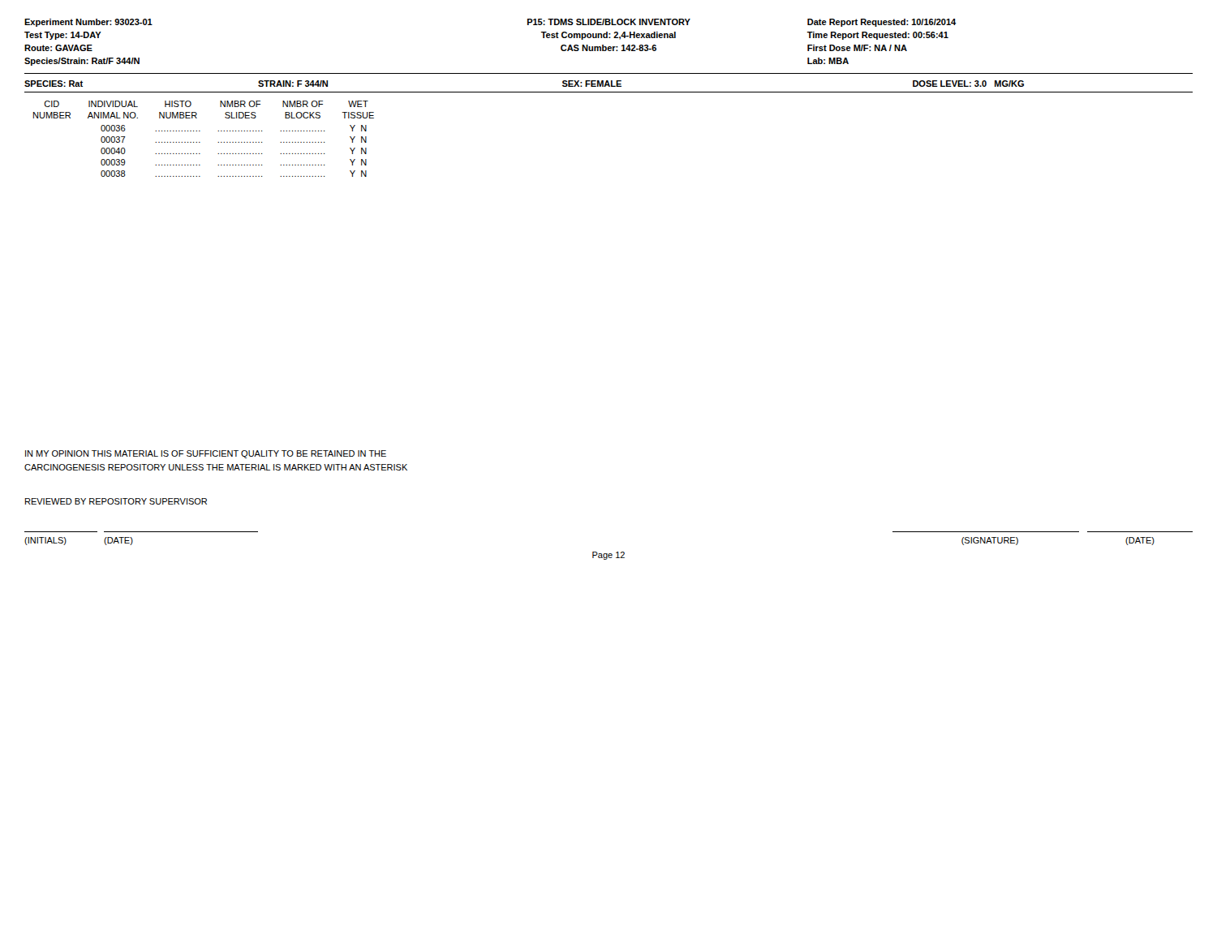| Experiment Number: 93023-01 Test Type: 14-DAY Route: GAVAGE Species/Strain: Rat/F 344/N | P15: TDMS SLIDE/BLOCK INVENTORY Test Compound: 2,4-Hexadienal CAS Number: 142-83-6 | Date Report Requested: 10/16/2014 Time Report Requested: 00:56:41 First Dose M/F: NA / NA Lab: MBA |
| SPECIES: Rat | STRAIN: F 344/N | SEX: FEMALE | DOSE LEVEL: 3.0 MG/KG |
| CID NUMBER | INDIVIDUAL ANIMAL NO. | HISTO NUMBER | NMBR OF SLIDES | NMBR OF BLOCKS | WET TISSUE |
| --- | --- | --- | --- | --- | --- |
| | 00036 | ................ | ................ | ................ | Y N |
| | 00037 | ................ | ................ | ................ | Y N |
| | 00040 | ................ | ................ | ................ | Y N |
| | 00039 | ................ | ................ | ................ | Y N |
| | 00038 | ................ | ................ | ................ | Y N |
IN MY OPINION THIS MATERIAL IS OF SUFFICIENT QUALITY TO BE RETAINED IN THE
CARCINOGENESIS REPOSITORY UNLESS THE MATERIAL IS MARKED WITH AN ASTERISK
REVIEWED BY REPOSITORY SUPERVISOR
| (INITIALS) (DATE) | (SIGNATURE) (DATE) |
Page 12